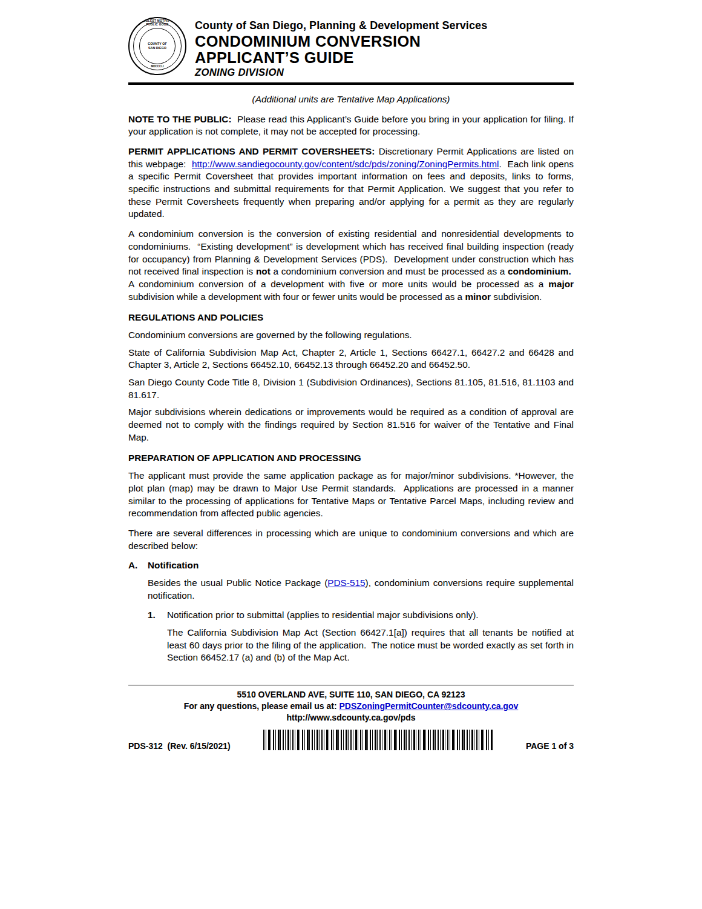THE NOBLEST MOTIVE IS THE PUBLIC GOOD
COUNTY OF
SAN DIEGO
MDCCCLI
County of San Diego, Planning & Development Services
CONDOMINIUM CONVERSION
APPLICANT’S GUIDE
ZONING DIVISION
(Additional units are Tentative Map Applications)
NOTE TO THE PUBLIC: Please read this Applicant’s Guide before you bring in your application for filing. If your application is not complete, it may not be accepted for processing.
PERMIT APPLICATIONS AND PERMIT COVERSHEETS: Discretionary Permit Applications are listed on this webpage: http://www.sandiegocounty.gov/content/sdc/pds/zoning/ZoningPermits.html. Each link opens a specific Permit Coversheet that provides important information on fees and deposits, links to forms, specific instructions and submittal requirements for that Permit Application. We suggest that you refer to these Permit Coversheets frequently when preparing and/or applying for a permit as they are regularly updated.
A condominium conversion is the conversion of existing residential and nonresidential developments to condominiums. “Existing development” is development which has received final building inspection (ready for occupancy) from Planning & Development Services (PDS). Development under construction which has not received final inspection is not a condominium conversion and must be processed as a condominium. A condominium conversion of a development with five or more units would be processed as a major subdivision while a development with four or fewer units would be processed as a minor subdivision.
Regulations and Policies
Condominium conversions are governed by the following regulations.
State of California Subdivision Map Act, Chapter 2, Article 1, Sections 66427.1, 66427.2 and 66428 and Chapter 3, Article 2, Sections 66452.10, 66452.13 through 66452.20 and 66452.50.
San Diego County Code Title 8, Division 1 (Subdivision Ordinances), Sections 81.105, 81.516, 81.1103 and 81.617.
Major subdivisions wherein dedications or improvements would be required as a condition of approval are deemed not to comply with the findings required by Section 81.516 for waiver of the Tentative and Final Map.
Preparation of Application and Processing
The applicant must provide the same application package as for major/minor subdivisions. *However, the plot plan (map) may be drawn to Major Use Permit standards. Applications are processed in a manner similar to the processing of applications for Tentative Maps or Tentative Parcel Maps, including review and recommendation from affected public agencies.
There are several differences in processing which are unique to condominium conversions and which are described below:
A. Notification
Besides the usual Public Notice Package (PDS-515), condominium conversions require supplemental notification.
1. Notification prior to submittal (applies to residential major subdivisions only).
The California Subdivision Map Act (Section 66427.1[a]) requires that all tenants be notified at least 60 days prior to the filing of the application. The notice must be worded exactly as set forth in Section 66452.17 (a) and (b) of the Map Act.
5510 OVERLAND AVE, SUITE 110, SAN DIEGO, CA 92123
For any questions, please email us at: PDSZoningPermitCounter@sdcounty.ca.gov
http://www.sdcounty.ca.gov/pds
PDS-312 (Rev. 6/15/2021)
PAGE 1 of 3